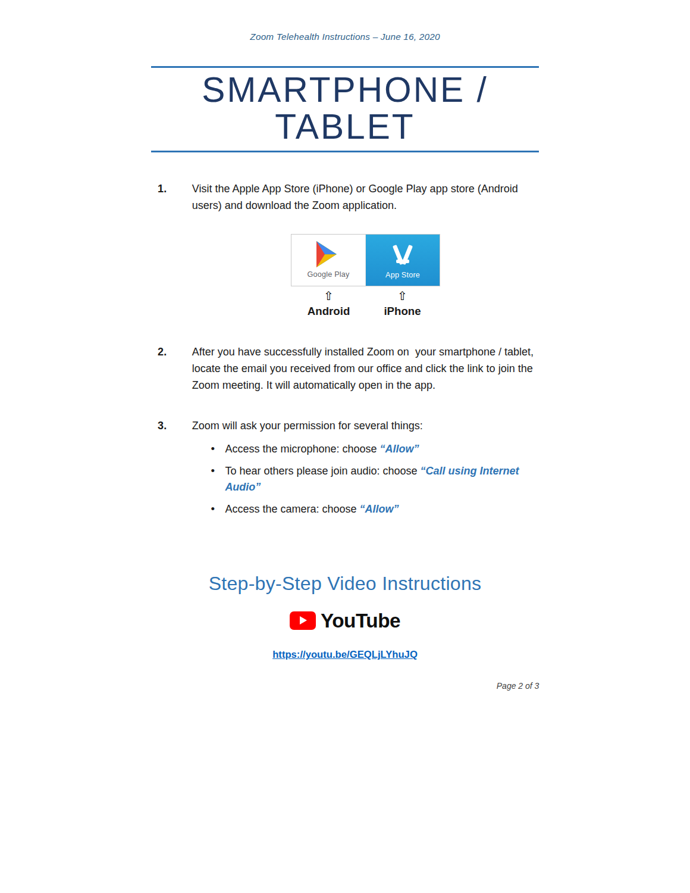Zoom Telehealth Instructions – June 16, 2020
SMARTPHONE / TABLET
Visit the Apple App Store (iPhone) or Google Play app store (Android users) and download the Zoom application.
Google Play
App Store
⇧
Android
⇧
iPhone
After you have successfully installed Zoom on your smartphone / tablet, locate the email you received from our office and click the link to join the Zoom meeting. It will automatically open in the app.
Zoom will ask your permission for several things:
Access the microphone: choose “Allow”
To hear others please join audio: choose “Call using Internet Audio”
Access the camera: choose “Allow”
Step-by-Step Video Instructions
YouTube
https://youtu.be/GEQLjLYhuJQ
Page 2 of 3